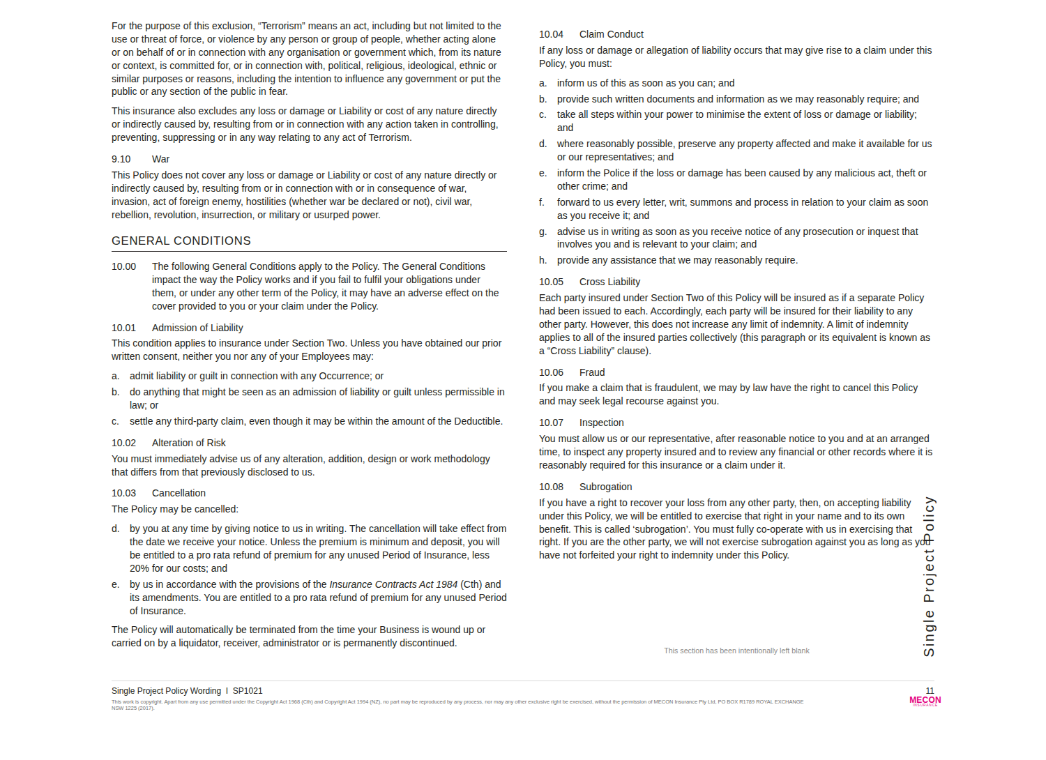For the purpose of this exclusion, “Terrorism” means an act, including but not limited to the use or threat of force, or violence by any person or group of people, whether acting alone or on behalf of or in connection with any organisation or government which, from its nature or context, is committed for, or in connection with, political, religious, ideological, ethnic or similar purposes or reasons, including the intention to influence any government or put the public or any section of the public in fear.
This insurance also excludes any loss or damage or Liability or cost of any nature directly or indirectly caused by, resulting from or in connection with any action taken in controlling, preventing, suppressing or in any way relating to any act of Terrorism.
9.10
War
This Policy does not cover any loss or damage or Liability or cost of any nature directly or indirectly caused by, resulting from or in connection with or in consequence of war, invasion, act of foreign enemy, hostilities (whether war be declared or not), civil war, rebellion, revolution, insurrection, or military or usurped power.
General Conditions
10.00
The following General Conditions apply to the Policy. The General Conditions impact the way the Policy works and if you fail to fulfil your obligations under them, or under any other term of the Policy, it may have an adverse effect on the cover provided to you or your claim under the Policy.
10.01
Admission of Liability
This condition applies to insurance under Section Two. Unless you have obtained our prior written consent, neither you nor any of your Employees may:
a. admit liability or guilt in connection with any Occurrence; or
b. do anything that might be seen as an admission of liability or guilt unless permissible in law; or
c. settle any third-party claim, even though it may be within the amount of the Deductible.
10.02
Alteration of Risk
You must immediately advise us of any alteration, addition, design or work methodology that differs from that previously disclosed to us.
10.03
Cancellation
The Policy may be cancelled:
d. by you at any time by giving notice to us in writing. The cancellation will take effect from the date we receive your notice. Unless the premium is minimum and deposit, you will be entitled to a pro rata refund of premium for any unused Period of Insurance, less 20% for our costs; and
e. by us in accordance with the provisions of the Insurance Contracts Act 1984 (Cth) and its amendments. You are entitled to a pro rata refund of premium for any unused Period of Insurance.
The Policy will automatically be terminated from the time your Business is wound up or carried on by a liquidator, receiver, administrator or is permanently discontinued.
10.04
Claim Conduct
If any loss or damage or allegation of liability occurs that may give rise to a claim under this Policy, you must:
a. inform us of this as soon as you can; and
b. provide such written documents and information as we may reasonably require; and
c. take all steps within your power to minimise the extent of loss or damage or liability; and
d. where reasonably possible, preserve any property affected and make it available for us or our representatives; and
e. inform the Police if the loss or damage has been caused by any malicious act, theft or other crime; and
f. forward to us every letter, writ, summons and process in relation to your claim as soon as you receive it; and
g. advise us in writing as soon as you receive notice of any prosecution or inquest that involves you and is relevant to your claim; and
h. provide any assistance that we may reasonably require.
10.05
Cross Liability
Each party insured under Section Two of this Policy will be insured as if a separate Policy had been issued to each. Accordingly, each party will be insured for their liability to any other party. However, this does not increase any limit of indemnity. A limit of indemnity applies to all of the insured parties collectively (this paragraph or its equivalent is known as a “Cross Liability” clause).
10.06
Fraud
If you make a claim that is fraudulent, we may by law have the right to cancel this Policy and may seek legal recourse against you.
10.07
Inspection
You must allow us or our representative, after reasonable notice to you and at an arranged time, to inspect any property insured and to review any financial or other records where it is reasonably required for this insurance or a claim under it.
10.08
Subrogation
If you have a right to recover your loss from any other party, then, on accepting liability under this Policy, we will be entitled to exercise that right in your name and to its own benefit. This is called ‘subrogation’. You must fully co-operate with us in exercising that right. If you are the other party, we will not exercise subrogation against you as long as you have not forfeited your right to indemnity under this Policy.
This section has been intentionally left blank
Single Project Policy
Single Project Policy Wording I SP1021
This work is copyright. Apart from any use permitted under the Copyright Act 1968 (Cth) and Copyright Act 1994 (NZ), no part may be reproduced by any process, nor may any other exclusive right be exercised, without the permission of MECON Insurance Pty Ltd, PO BOX R1789 ROYAL EXCHANGE NSW 1225 (2017).
11
MECON
INSURANCE